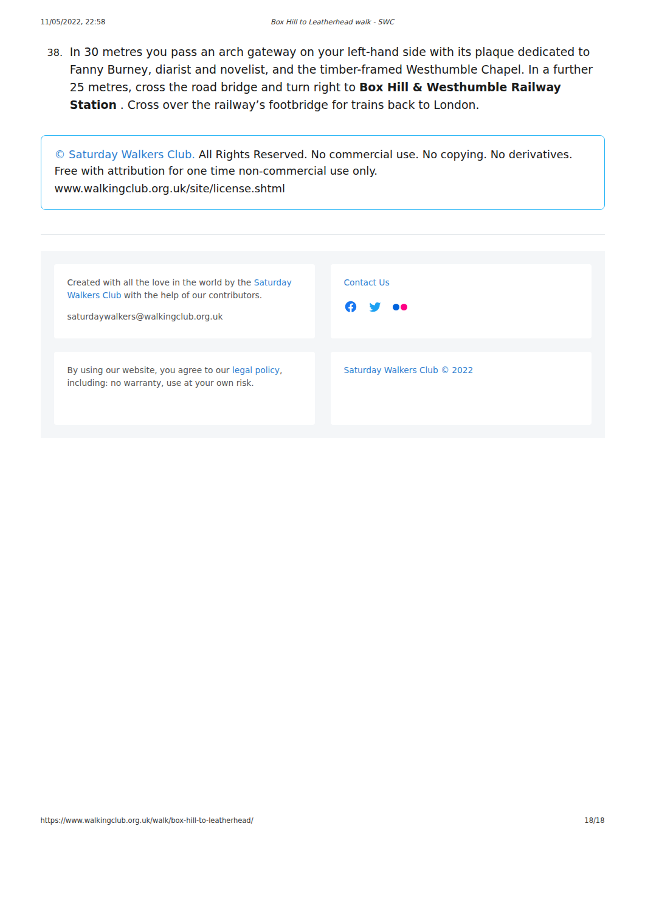11/05/2022, 22:58 Box Hill to Leatherhead walk - SWC
In 30 metres you pass an arch gateway on your left-hand side with its plaque dedicated to Fanny Burney, diarist and novelist, and the timber-framed Westhumble Chapel. In a further 25 metres, cross the road bridge and turn right to Box Hill & Westhumble Railway Station . Cross over the railway’s footbridge for trains back to London.
© Saturday Walkers Club. All Rights Reserved. No commercial use. No copying. No derivatives. Free with attribution for one time non-commercial use only. www.walkingclub.org.uk/site/license.shtml
Created with all the love in the world by the Saturday Walkers Club with the help of our contributors.
saturdaywalkers@walkingclub.org.uk
Contact Us
By using our website, you agree to our legal policy, including: no warranty, use at your own risk.
Saturday Walkers Club © 2022
https://www.walkingclub.org.uk/walk/box-hill-to-leatherhead/ 18/18